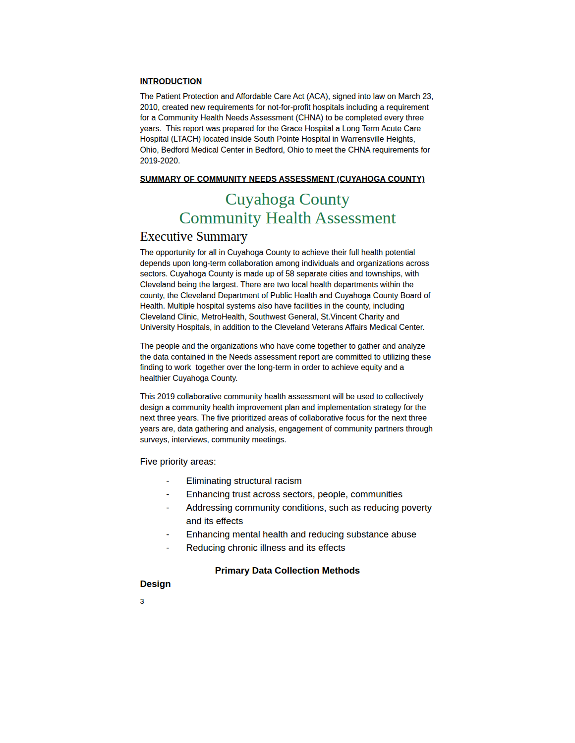INTRODUCTION
The Patient Protection and Affordable Care Act (ACA), signed into law on March 23, 2010, created new requirements for not-for-profit hospitals including a requirement for a Community Health Needs Assessment (CHNA) to be completed every three years. This report was prepared for the Grace Hospital a Long Term Acute Care Hospital (LTACH) located inside South Pointe Hospital in Warrensville Heights, Ohio, Bedford Medical Center in Bedford, Ohio to meet the CHNA requirements for 2019-2020.
SUMMARY OF COMMUNITY NEEDS ASSESSMENT (CUYAHOGA COUNTY)
Cuyahoga County
Community Health Assessment
Executive Summary
The opportunity for all in Cuyahoga County to achieve their full health potential depends upon long-term collaboration among individuals and organizations across sectors. Cuyahoga County is made up of 58 separate cities and townships, with Cleveland being the largest. There are two local health departments within the county, the Cleveland Department of Public Health and Cuyahoga County Board of Health. Multiple hospital systems also have facilities in the county, including Cleveland Clinic, MetroHealth, Southwest General, St.Vincent Charity and University Hospitals, in addition to the Cleveland Veterans Affairs Medical Center.
The people and the organizations who have come together to gather and analyze the data contained in the Needs assessment report are committed to utilizing these finding to work together over the long-term in order to achieve equity and a healthier Cuyahoga County.
This 2019 collaborative community health assessment will be used to collectively design a community health improvement plan and implementation strategy for the next three years. The five prioritized areas of collaborative focus for the next three years are, data gathering and analysis, engagement of community partners through surveys, interviews, community meetings.
Five priority areas:
Eliminating structural racism
Enhancing trust across sectors, people, communities
Addressing community conditions, such as reducing poverty and its effects
Enhancing mental health and reducing substance abuse
Reducing chronic illness and its effects
Primary Data Collection Methods
Design
3